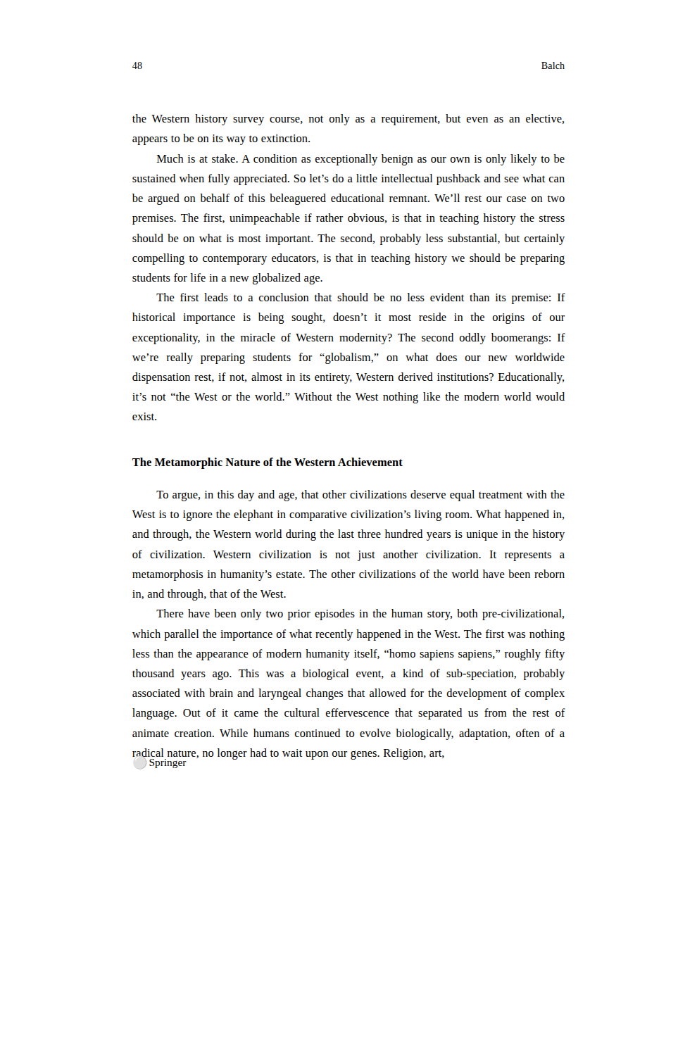48 Balch
the Western history survey course, not only as a requirement, but even as an elective, appears to be on its way to extinction.
Much is at stake. A condition as exceptionally benign as our own is only likely to be sustained when fully appreciated. So let’s do a little intellectual pushback and see what can be argued on behalf of this beleaguered educational remnant. We’ll rest our case on two premises. The first, unimpeachable if rather obvious, is that in teaching history the stress should be on what is most important. The second, probably less substantial, but certainly compelling to contemporary educators, is that in teaching history we should be preparing students for life in a new globalized age.
The first leads to a conclusion that should be no less evident than its premise: If historical importance is being sought, doesn’t it most reside in the origins of our exceptionality, in the miracle of Western modernity? The second oddly boomerangs: If we’re really preparing students for “globalism,” on what does our new worldwide dispensation rest, if not, almost in its entirety, Western derived institutions? Educationally, it’s not “the West or the world.” Without the West nothing like the modern world would exist.
The Metamorphic Nature of the Western Achievement
To argue, in this day and age, that other civilizations deserve equal treatment with the West is to ignore the elephant in comparative civilization’s living room. What happened in, and through, the Western world during the last three hundred years is unique in the history of civilization. Western civilization is not just another civilization. It represents a metamorphosis in humanity’s estate. The other civilizations of the world have been reborn in, and through, that of the West.
There have been only two prior episodes in the human story, both pre-civilizational, which parallel the importance of what recently happened in the West. The first was nothing less than the appearance of modern humanity itself, “homo sapiens sapiens,” roughly fifty thousand years ago. This was a biological event, a kind of sub-speciation, probably associated with brain and laryngeal changes that allowed for the development of complex language. Out of it came the cultural effervescence that separated us from the rest of animate creation. While humans continued to evolve biologically, adaptation, often of a radical nature, no longer had to wait upon our genes. Religion, art,
⚪ Springer